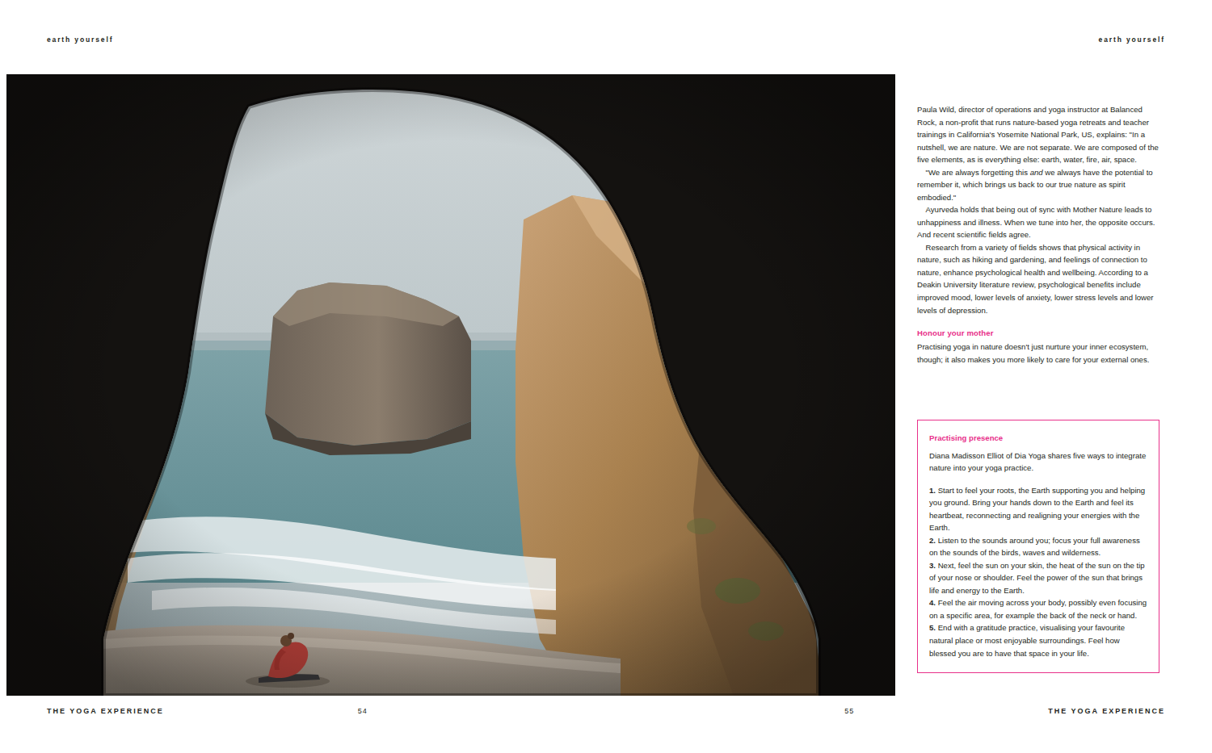earth yourself
earth yourself
Paula Wild, director of operations and yoga instructor at Balanced Rock, a non-profit that runs nature-based yoga retreats and teacher trainings in California's Yosemite National Park, US, explains: "In a nutshell, we are nature. We are not separate. We are composed of the five elements, as is everything else: earth, water, fire, air, space.
"We are always forgetting this and we always have the potential to remember it, which brings us back to our true nature as spirit embodied."
Ayurveda holds that being out of sync with Mother Nature leads to unhappiness and illness. When we tune into her, the opposite occurs. And recent scientific fields agree.
Research from a variety of fields shows that physical activity in nature, such as hiking and gardening, and feelings of connection to nature, enhance psychological health and wellbeing. According to a Deakin University literature review, psychological benefits include improved mood, lower levels of anxiety, lower stress levels and lower levels of depression.
Honour your mother
Practising yoga in nature doesn't just nurture your inner ecosystem, though; it also makes you more likely to care for your external ones.
Practising presence
Diana Madisson Elliot of Dia Yoga shares five ways to integrate nature into your yoga practice.
1. Start to feel your roots, the Earth supporting you and helping you ground. Bring your hands down to the Earth and feel its heartbeat, reconnecting and realigning your energies with the Earth.
2. Listen to the sounds around you; focus your full awareness on the sounds of the birds, waves and wilderness.
3. Next, feel the sun on your skin, the heat of the sun on the tip of your nose or shoulder. Feel the power of the sun that brings life and energy to the Earth.
4. Feel the air moving across your body, possibly even focusing on a specific area, for example the back of the neck or hand.
5. End with a gratitude practice, visualising your favourite natural place or most enjoyable surroundings. Feel how blessed you are to have that space in your life.
THE YOGA EXPERIENCE 54
55 THE YOGA EXPERIENCE